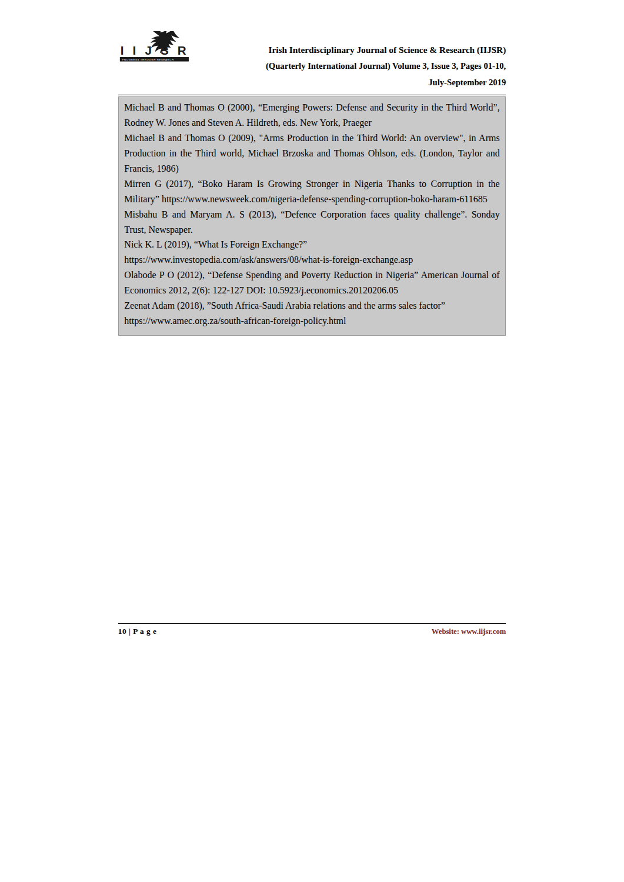I I J S R PROGRESS THROUGH RESEARCH
Irish Interdisciplinary Journal of Science & Research (IIJSR)
(Quarterly International Journal) Volume 3, Issue 3, Pages 01-10, July-September 2019
Michael B and Thomas O (2000), “Emerging Powers: Defense and Security in the Third World”, Rodney W. Jones and Steven A. Hildreth, eds. New York, Praeger
Michael B and Thomas O (2009), "Arms Production in the Third World: An overview", in Arms Production in the Third world, Michael Brzoska and Thomas Ohlson, eds. (London, Taylor and Francis, 1986)
Mirren G (2017), “Boko Haram Is Growing Stronger in Nigeria Thanks to Corruption in the Military” https://www.newsweek.com/nigeria-defense-spending-corruption-boko-haram-611685
Misbahu B and Maryam A. S (2013), “Defence Corporation faces quality challenge”. Sonday Trust, Newspaper.
Nick K. L (2019), “What Is Foreign Exchange?”
https://www.investopedia.com/ask/answers/08/what-is-foreign-exchange.asp
Olabode P O (2012), “Defense Spending and Poverty Reduction in Nigeria” American Journal of Economics 2012, 2(6): 122-127 DOI: 10.5923/j.economics.20120206.05
Zeenat Adam (2018), ”South Africa-Saudi Arabia relations and the arms sales factor”
https://www.amec.org.za/south-african-foreign-policy.html
10 | P a g e
Website: www.iijsr.com